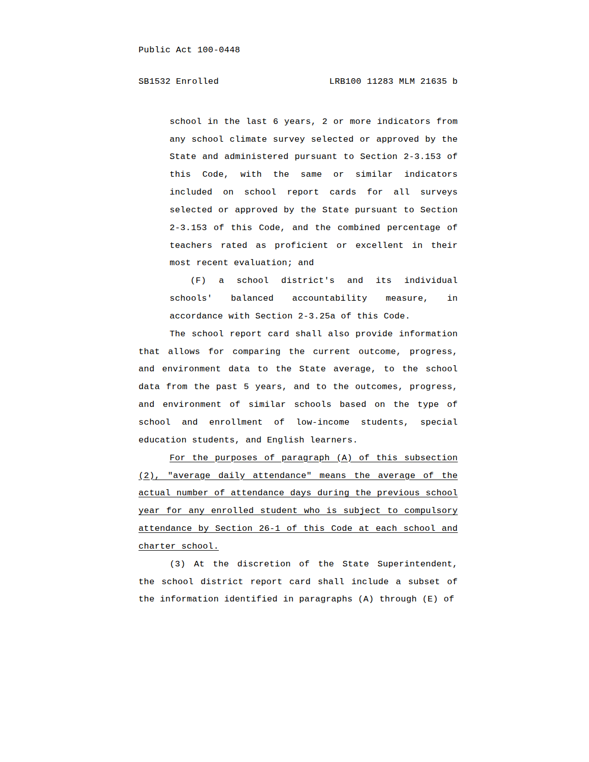Public Act 100-0448
SB1532 Enrolled LRB100 11283 MLM 21635 b
school in the last 6 years, 2 or more indicators from any school climate survey selected or approved by the State and administered pursuant to Section 2-3.153 of this Code, with the same or similar indicators included on school report cards for all surveys selected or approved by the State pursuant to Section 2-3.153 of this Code, and the combined percentage of teachers rated as proficient or excellent in their most recent evaluation; and
(F) a school district's and its individual schools' balanced accountability measure, in accordance with Section 2-3.25a of this Code.
The school report card shall also provide information that allows for comparing the current outcome, progress, and environment data to the State average, to the school data from the past 5 years, and to the outcomes, progress, and environment of similar schools based on the type of school and enrollment of low-income students, special education students, and English learners.
For the purposes of paragraph (A) of this subsection (2), "average daily attendance" means the average of the actual number of attendance days during the previous school year for any enrolled student who is subject to compulsory attendance by Section 26-1 of this Code at each school and charter school.
(3) At the discretion of the State Superintendent, the school district report card shall include a subset of the information identified in paragraphs (A) through (E) of